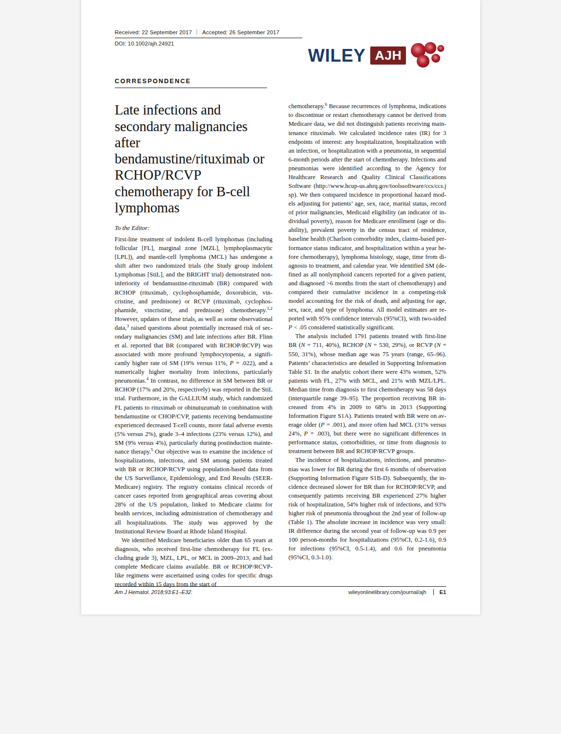Received: 22 September 2017 Accepted: 26 September 2017
DOI: 10.1002/ajh.24921
WILEY AJH
CORRESPONDENCE
Late infections and secondary malignancies after bendamustine/rituximab or RCHOP/RCVP chemotherapy for B-cell lymphomas
To the Editor:
First-line treatment of indolent B-cell lymphomas (including follicular [FL], marginal zone [MZL], lymphoplasmacytic [LPL]), and mantle-cell lymphoma (MCL) has undergone a shift after two randomized trials (the Study group indolent Lymphomas [StiL], and the BRIGHT trial) demonstrated noninferiority of bendamustine-rituximab (BR) compared with RCHOP (rituximab, cyclophosphamide, doxorubicin, vincristine, and prednisone) or RCVP (rituximab, cyclophosphamide, vincristine, and prednisone) chemotherapy.1,2 However, updates of these trials, as well as some observational data,3 raised questions about potentially increased risk of secondary malignancies (SM) and late infections after BR. Flinn et al. reported that BR (compared with RCHOP/RCVP) was associated with more profound lymphocytopenia, a significantly higher rate of SM (19% versus 11%, P = .022), and a numerically higher mortality from infections, particularly pneumonias.4 In contrast, no difference in SM between BR or RCHOP (17% and 20%, respectively) was reported in the StiL trial. Furthermore, in the GALLIUM study, which randomized FL patients to rituximab or obinutuzumab in combination with bendamustine or CHOP/CVP, patients receiving bendamustine experienced decreased T-cell counts, more fatal adverse events (5% versus 2%), grade 3–4 infections (23% versus 12%), and SM (9% versus 4%), particularly during postinduction maintenance therapy.5 Our objective was to examine the incidence of hospitalizations, infections, and SM among patients treated with BR or RCHOP/RCVP using population-based data from the US Surveillance, Epidemiology, and End Results (SEER-Medicare) registry. The registry contains clinical records of cancer cases reported from geographical areas covering about 28% of the US population, linked to Medicare claims for health services, including administration of chemotherapy and all hospitalizations. The study was approved by the Institutional Review Board at Rhode Island Hospital.
We identified Medicare beneficiaries older than 65 years at diagnosis, who received first-line chemotherapy for FL (excluding grade 3), MZL, LPL, or MCL in 2009–2013, and had complete Medicare claims available. BR or RCHOP/RCVP-like regimens were ascertained using codes for specific drugs recorded within 15 days from the start of
chemotherapy.6 Because recurrences of lymphoma, indications to discontinue or restart chemotherapy cannot be derived from Medicare data, we did not distinguish patients receiving maintenance rituximab. We calculated incidence rates (IR) for 3 endpoints of interest: any hospitalization, hospitalization with an infection, or hospitalization with a pneumonia, in sequential 6-month periods after the start of chemotherapy. Infections and pneumonias were identified according to the Agency for Healthcare Research and Quality Clinical Classifications Software (http://www.hcup-us.ahrq.gov/toolssoftware/ccs/ccs.jsp). We then compared incidence in proportional hazard models adjusting for patients’ age, sex, race, marital status, record of prior malignancies, Medicaid eligibility (an indicator of individual poverty), reason for Medicare enrollment (age or disability), prevalent poverty in the census tract of residence, baseline health (Charlson comorbidity index, claims-based performance status indicator, and hospitalization within a year before chemotherapy), lymphoma histology, stage, time from diagnosis to treatment, and calendar year. We identified SM (defined as all nonlymphoid cancers reported for a given patient, and diagnosed >6 months from the start of chemotherapy) and compared their cumulative incidence in a competing-risk model accounting for the risk of death, and adjusting for age, sex, race, and type of lymphoma. All model estimates are reported with 95% confidence intervals (95%CI), with two-sided P < .05 considered statistically significant.
The analysis included 1791 patients treated with first-line BR (N = 711, 40%), RCHOP (N = 530, 29%), or RCVP (N = 550, 31%), whose median age was 75 years (range, 65–96). Patients’ characteristics are detailed in Supporting Information Table S1. In the analytic cohort there were 43% women, 52% patients with FL, 27% with MCL, and 21% with MZL/LPL. Median time from diagnosis to first chemotherapy was 58 days (interquartile range 39–95). The proportion receiving BR increased from 4% in 2009 to 68% in 2013 (Supporting Information Figure S1A). Patients treated with BR were on average older (P = .001), and more often had MCL (31% versus 24%, P = .003), but there were no significant differences in performance status, comorbidities, or time from diagnosis to treatment between BR and RCHOP/RCVP groups.
The incidence of hospitalizations, infections, and pneumonias was lower for BR during the first 6 months of observation (Supporting Information Figure S1B-D). Subsequently, the incidence decreased slower for BR than for RCHOP/RCVP, and consequently patients receiving BR experienced 27% higher risk of hospitalization, 54% higher risk of infections, and 93% higher risk of pneumonia throughout the 2nd year of follow-up (Table 1). The absolute increase in incidence was very small: IR difference during the second year of follow-up was 0.9 per 100 person-months for hospitalizations (95%CI, 0.2-1.6), 0.9 for infections (95%CI, 0.5-1.4), and 0.6 for pneumonia (95%CI, 0.3-1.0).
Am J Hematol. 2018;93:E1–E32.
wileyonlinelibrary.com/journal/ajh
E1